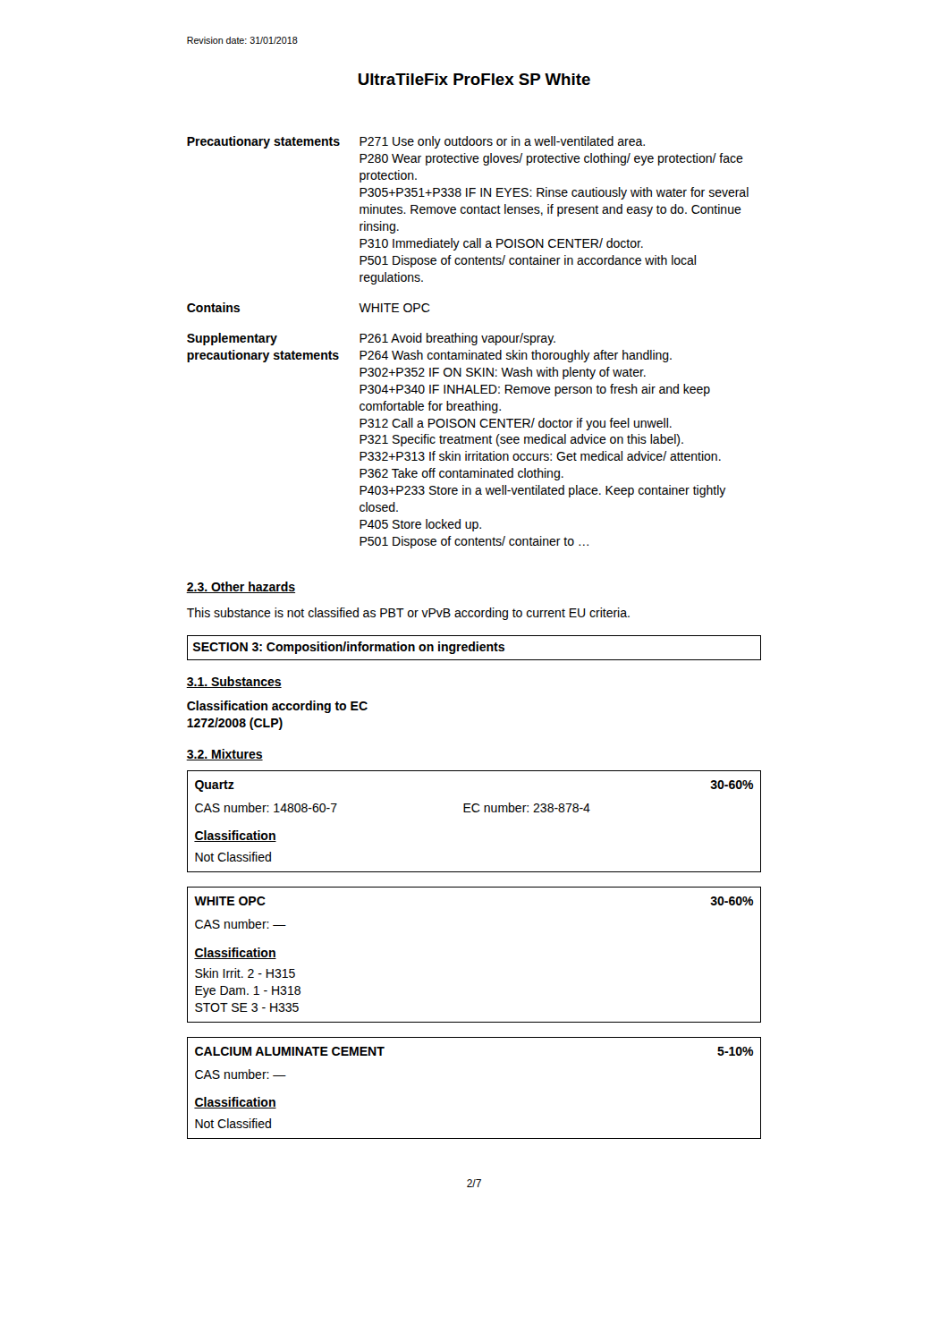Revision date: 31/01/2018
UltraTileFix ProFlex SP White
| Precautionary statements | P271 Use only outdoors or in a well-ventilated area. P280 Wear protective gloves/ protective clothing/ eye protection/ face protection. P305+P351+P338 IF IN EYES: Rinse cautiously with water for several minutes. Remove contact lenses, if present and easy to do. Continue rinsing. P310 Immediately call a POISON CENTER/ doctor. P501 Dispose of contents/ container in accordance with local regulations. |
| Contains | WHITE OPC |
| Supplementary precautionary statements | P261 Avoid breathing vapour/spray. P264 Wash contaminated skin thoroughly after handling. P302+P352 IF ON SKIN: Wash with plenty of water. P304+P340 IF INHALED: Remove person to fresh air and keep comfortable for breathing. P312 Call a POISON CENTER/ doctor if you feel unwell. P321 Specific treatment (see medical advice on this label). P332+P313 If skin irritation occurs: Get medical advice/ attention. P362 Take off contaminated clothing. P403+P233 Store in a well-ventilated place. Keep container tightly closed. P405 Store locked up. P501 Dispose of contents/ container to … |
2.3. Other hazards
This substance is not classified as PBT or vPvB according to current EU criteria.
SECTION 3: Composition/information on ingredients
3.1. Substances
Classification according to EC
1272/2008 (CLP)
3.2. Mixtures
Quartz 30-60%
CAS number: 14808-60-7 EC number: 238-878-4
Classification
Not Classified
WHITE OPC 30-60%
CAS number: —
Classification
Skin Irrit. 2 - H315
Eye Dam. 1 - H318
STOT SE 3 - H335
CALCIUM ALUMINATE CEMENT 5-10%
CAS number: —
Classification
Not Classified
2/7